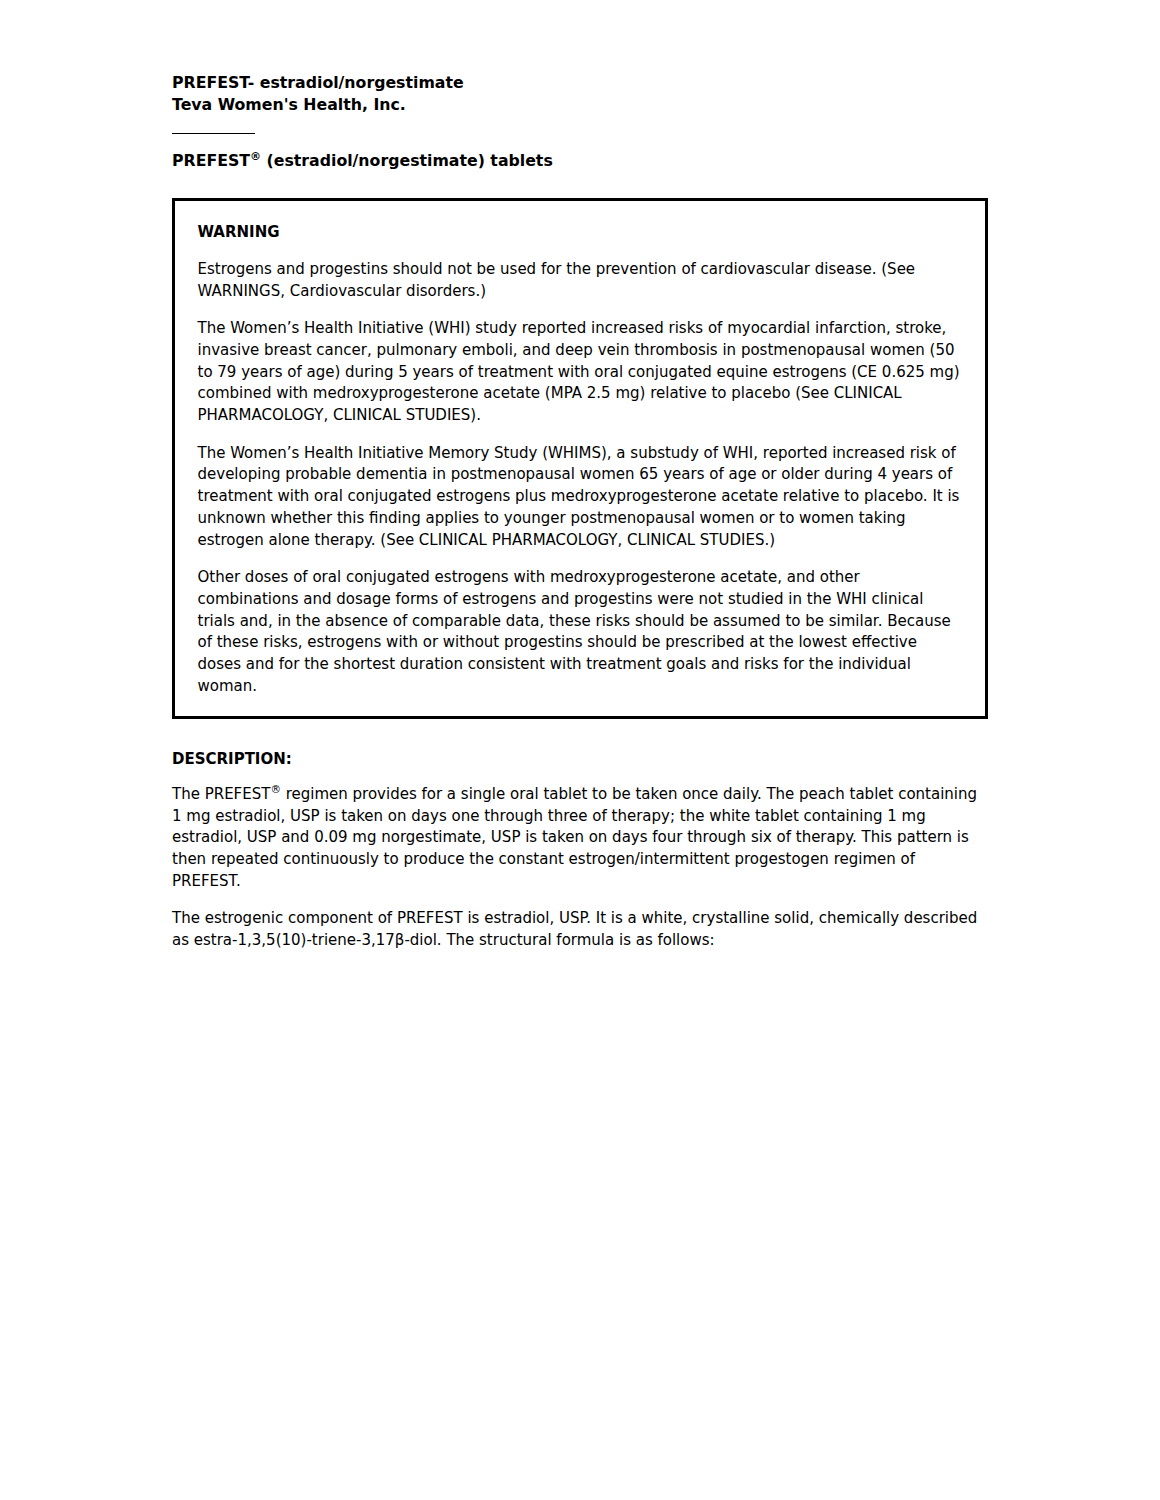PREFEST- estradiol/norgestimate Teva Women's Health, Inc.
PREFEST® (estradiol/norgestimate) tablets
WARNING
Estrogens and progestins should not be used for the prevention of cardiovascular disease. (See WARNINGS, Cardiovascular disorders.)
The Women’s Health Initiative (WHI) study reported increased risks of myocardial infarction, stroke, invasive breast cancer, pulmonary emboli, and deep vein thrombosis in postmenopausal women (50 to 79 years of age) during 5 years of treatment with oral conjugated equine estrogens (CE 0.625 mg) combined with medroxyprogesterone acetate (MPA 2.5 mg) relative to placebo (See CLINICAL PHARMACOLOGY, CLINICAL STUDIES).
The Women’s Health Initiative Memory Study (WHIMS), a substudy of WHI, reported increased risk of developing probable dementia in postmenopausal women 65 years of age or older during 4 years of treatment with oral conjugated estrogens plus medroxyprogesterone acetate relative to placebo. It is unknown whether this finding applies to younger postmenopausal women or to women taking estrogen alone therapy. (See CLINICAL PHARMACOLOGY, CLINICAL STUDIES.)
Other doses of oral conjugated estrogens with medroxyprogesterone acetate, and other combinations and dosage forms of estrogens and progestins were not studied in the WHI clinical trials and, in the absence of comparable data, these risks should be assumed to be similar. Because of these risks, estrogens with or without progestins should be prescribed at the lowest effective doses and for the shortest duration consistent with treatment goals and risks for the individual woman.
DESCRIPTION:
The PREFEST® regimen provides for a single oral tablet to be taken once daily. The peach tablet containing 1 mg estradiol, USP is taken on days one through three of therapy; the white tablet containing 1 mg estradiol, USP and 0.09 mg norgestimate, USP is taken on days four through six of therapy. This pattern is then repeated continuously to produce the constant estrogen/intermittent progestogen regimen of PREFEST.
The estrogenic component of PREFEST is estradiol, USP. It is a white, crystalline solid, chemically described as estra-1,3,5(10)-triene-3,17β-diol. The structural formula is as follows: